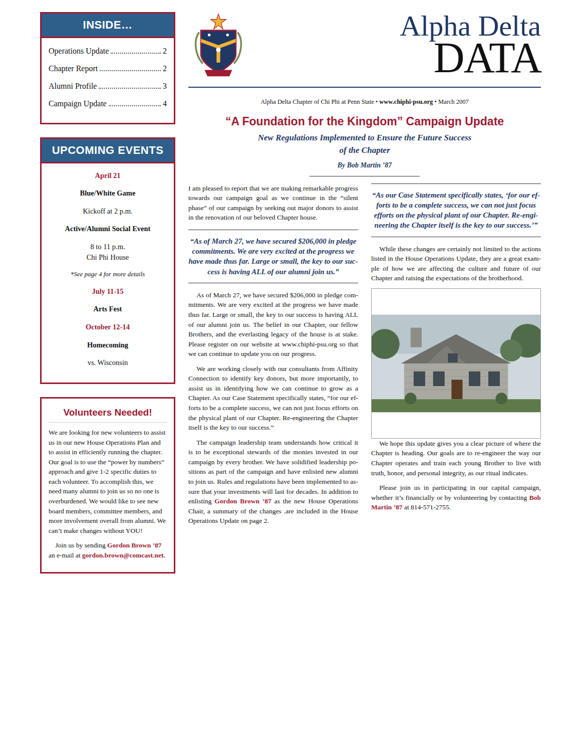INSIDE…
Operations Update 2
Chapter Report 2
Alumni Profile 3
Campaign Update 4
UPCOMING EVENTS
April 21
Blue/White Game
Kickoff at 2 p.m.
Active/Alumni Social Event
8 to 11 p.m.
Chi Phi House
*See page 4 for more details
July 11-15
Arts Fest
October 12-14
Homecoming
vs. Wisconsin
Volunteers Needed!
We are looking for new volunteers to assist us in our new House Operations Plan and to assist in efficiently running the chapter. Our goal is to use the “power by numbers” approach and give 1-2 specific duties to each volunteer. To accomplish this, we need many alumni to join us so no one is overburdened. We would like to see new board members, committee members, and more involvement overall from alumni. We can’t make changes without YOU!
Join us by sending Gordon Brown ’87 an e-mail at gordon.brown@comcast.net.
Alpha Delta
DATA
Alpha Delta Chapter of Chi Phi at Penn State • www.chiphi-psu.org • March 2007
“A Foundation for the Kingdom” Campaign Update
New Regulations Implemented to Ensure the Future Success
of the Chapter
By Bob Martin ’87
I am pleased to report that we are making remarkable progress towards our campaign goal as we continue in the “silent phase” of our campaign by seeking out major donors to assist in the renovation of our beloved Chapter house.
“As of March 27, we have secured $206,000 in pledge commitments. We are very excited at the progress we have made thus far. Large or small, the key to our success is having ALL of our alumni join us.”
As of March 27, we have secured $206,000 in pledge commitments. We are very excited at the progress we have made thus far. Large or small, the key to our success is having ALL of our alumni join us. The belief in our Chapter, our fellow Brothers, and the everlasting legacy of the house is at stake. Please register on our website at www.chiphi-psu.org so that we can continue to update you on our progress.
We are working closely with our consultants from Affinity Connection to identify key donors, but more importantly, to assist us in identifying how we can continue to grow as a Chapter. As our Case Statement specifically states, “for our efforts to be a complete success, we can not just focus efforts on the physical plant of our Chapter. Re-engineering the Chapter itself is the key to our success.”
The campaign leadership team understands how critical it is to be exceptional stewards of the monies invested in our campaign by every brother. We have solidified leadership positions as part of the campaign and have enlisted new alumni to join us. Rules and regulations have been implemented to assure that your investments will last for decades. In addition to enlisting Gordon Brown ’87 as the new House Operations Chair, a summary of the changes .are included in the House Operations Update on page 2.
“As our Case Statement specifically states, ‘for our efforts to be a complete success, we can not just focus efforts on the physical plant of our Chapter. Re-engineering the Chapter itself is the key to our success.’”
While these changes are certainly not limited to the actions listed in the House Operations Update, they are a great example of how we are affecting the culture and future of our Chapter and raising the expectations of the brotherhood.
We hope this update gives you a clear picture of where the Chapter is heading. Our goals are to re-engineer the way our Chapter operates and train each young Brother to live with truth, honor, and personal integrity, as our ritual indicates.
Please join us in participating in our capital campaign, whether it’s financially or by volunteering by contacting Bob Martin ’87 at 814-571-2755.